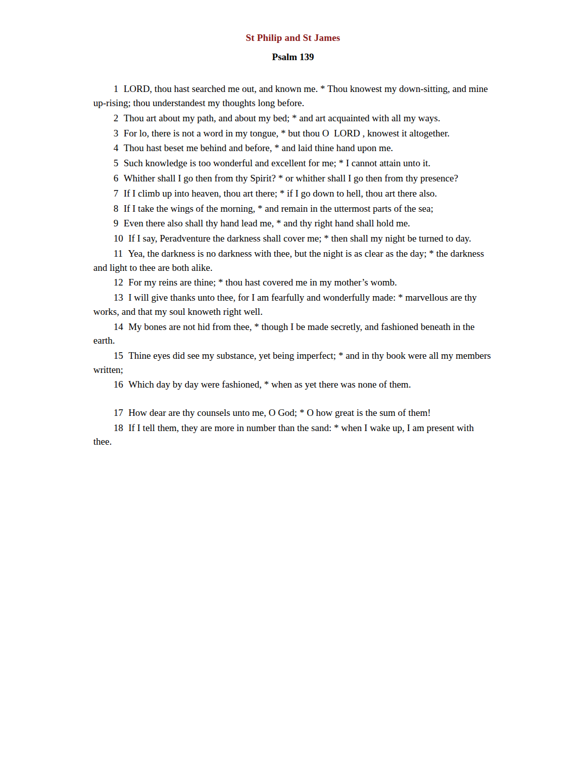St Philip and St James
Psalm 139
1 LORD, thou hast searched me out, and known me. * Thou knowest my down-sitting, and mine up-rising; thou understandest my thoughts long before.
2 Thou art about my path, and about my bed; * and art acquainted with all my ways.
3 For lo, there is not a word in my tongue, * but thou O LORD , knowest it altogether.
4 Thou hast beset me behind and before, * and laid thine hand upon me.
5 Such knowledge is too wonderful and excellent for me; * I cannot attain unto it.
6 Whither shall I go then from thy Spirit? * or whither shall I go then from thy presence?
7 If I climb up into heaven, thou art there; * if I go down to hell, thou art there also.
8 If I take the wings of the morning, * and remain in the uttermost parts of the sea;
9 Even there also shall thy hand lead me, * and thy right hand shall hold me.
10 If I say, Peradventure the darkness shall cover me; * then shall my night be turned to day.
11 Yea, the darkness is no darkness with thee, but the night is as clear as the day; * the darkness and light to thee are both alike.
12 For my reins are thine; * thou hast covered me in my mother’s womb.
13 I will give thanks unto thee, for I am fearfully and wonderfully made: * marvellous are thy works, and that my soul knoweth right well.
14 My bones are not hid from thee, * though I be made secretly, and fashioned beneath in the earth.
15 Thine eyes did see my substance, yet being imperfect; * and in thy book were all my members written;
16 Which day by day were fashioned, * when as yet there was none of them.
17 How dear are thy counsels unto me, O God; * O how great is the sum of them!
18 If I tell them, they are more in number than the sand: * when I wake up, I am present with thee.